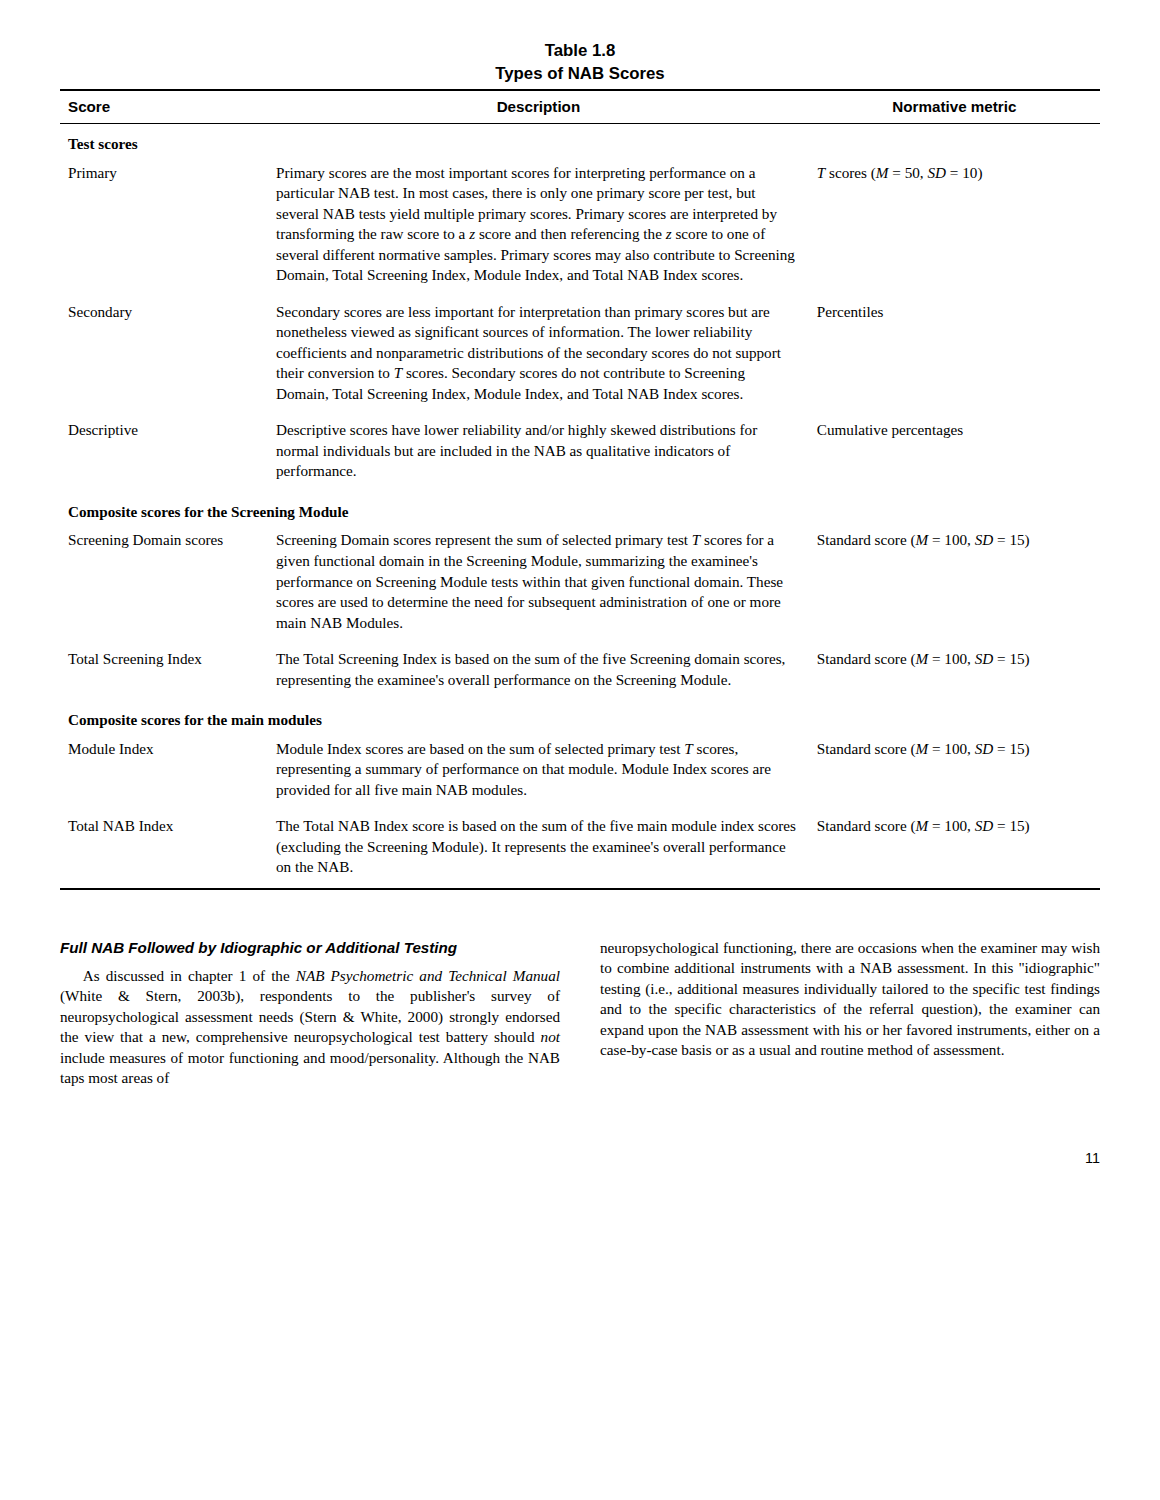Table 1.8
Types of NAB Scores
| Score | Description | Normative metric |
| --- | --- | --- |
| Test scores |
| Primary | Primary scores are the most important scores for interpreting performance on a particular NAB test. In most cases, there is only one primary score per test, but several NAB tests yield multiple primary scores. Primary scores are interpreted by transforming the raw score to a z score and then referencing the z score to one of several different normative samples. Primary scores may also contribute to Screening Domain, Total Screening Index, Module Index, and Total NAB Index scores. | T scores ( M = 50, SD = 10) |
| Secondary | Secondary scores are less important for interpretation than primary scores but are nonetheless viewed as significant sources of information. The lower reliability coefficients and nonparametric distributions of the secondary scores do not support their conversion to T scores. Secondary scores do not contribute to Screening Domain, Total Screening Index, Module Index, and Total NAB Index scores. | Percentiles |
| Descriptive | Descriptive scores have lower reliability and/or highly skewed distributions for normal individuals but are included in the NAB as qualitative indicators of performance. | Cumulative percentages |
| Composite scores for the Screening Module |
| Screening Domain scores | Screening Domain scores represent the sum of selected primary test T scores for a given functional domain in the Screening Module, summarizing the examinee's performance on Screening Module tests within that given functional domain. These scores are used to determine the need for subsequent administration of one or more main NAB Modules. | Standard score ( M = 100, SD = 15) |
| Total Screening Index | The Total Screening Index is based on the sum of the five Screening domain scores, representing the examinee's overall performance on the Screening Module. | Standard score ( M = 100, SD = 15) |
| Composite scores for the main modules |
| Module Index | Module Index scores are based on the sum of selected primary test T scores, representing a summary of performance on that module. Module Index scores are provided for all five main NAB modules. | Standard score ( M = 100, SD = 15) |
| Total NAB Index | The Total NAB Index score is based on the sum of the five main module index scores (excluding the Screening Module). It represents the examinee's overall performance on the NAB. | Standard score ( M = 100, SD = 15) |
Full NAB Followed by Idiographic or Additional Testing
As discussed in chapter 1 of the NAB Psychometric and Technical Manual (White & Stern, 2003b), respondents to the publisher's survey of neuropsychological assessment needs (Stern & White, 2000) strongly endorsed the view that a new, comprehensive neuropsychological test battery should not include measures of motor functioning and mood/personality. Although the NAB taps most areas of
neuropsychological functioning, there are occasions when the examiner may wish to combine additional instruments with a NAB assessment. In this "idiographic" testing (i.e., additional measures individually tailored to the specific test findings and to the specific characteristics of the referral question), the examiner can expand upon the NAB assessment with his or her favored instruments, either on a case-by-case basis or as a usual and routine method of assessment.
11